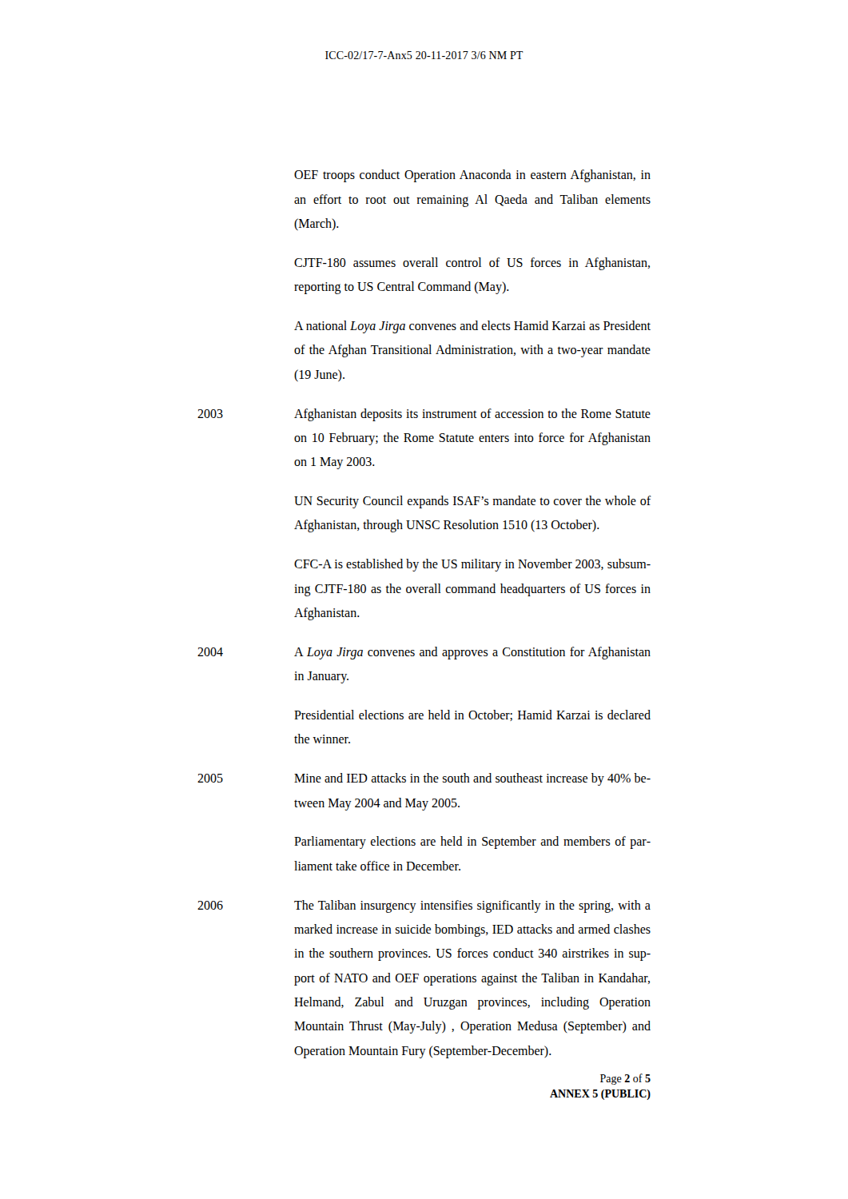ICC-02/17-7-Anx5 20-11-2017 3/6 NM PT
OEF troops conduct Operation Anaconda in eastern Afghanistan, in an effort to root out remaining Al Qaeda and Taliban elements (March).
CJTF-180 assumes overall control of US forces in Afghanistan, reporting to US Central Command (May).
A national Loya Jirga convenes and elects Hamid Karzai as President of the Afghan Transitional Administration, with a two-year mandate (19 June).
| 2003 | Afghanistan deposits its instrument of accession to the Rome Statute on 10 February; the Rome Statute enters into force for Afghanistan on 1 May 2003. UN Security Council expands ISAF’s mandate to cover the whole of Afghanistan, through UNSC Resolution 1510 (13 October). CFC-A is established by the US military in November 2003, subsuming CJTF-180 as the overall command headquarters of US forces in Afghanistan. |
| 2004 | A Loya Jirga convenes and approves a Constitution for Afghanistan in January. Presidential elections are held in October; Hamid Karzai is declared the winner. |
| 2005 | Mine and IED attacks in the south and southeast increase by 40% between May 2004 and May 2005. Parliamentary elections are held in September and members of parliament take office in December. |
| 2006 | The Taliban insurgency intensifies significantly in the spring, with a marked increase in suicide bombings, IED attacks and armed clashes in the southern provinces. US forces conduct 340 airstrikes in support of NATO and OEF operations against the Taliban in Kandahar, Helmand, Zabul and Uruzgan provinces, including Operation Mountain Thrust (May-July) , Operation Medusa (September) and Operation Mountain Fury (September-December). |
Page 2 of 5
ANNEX 5 (PUBLIC)